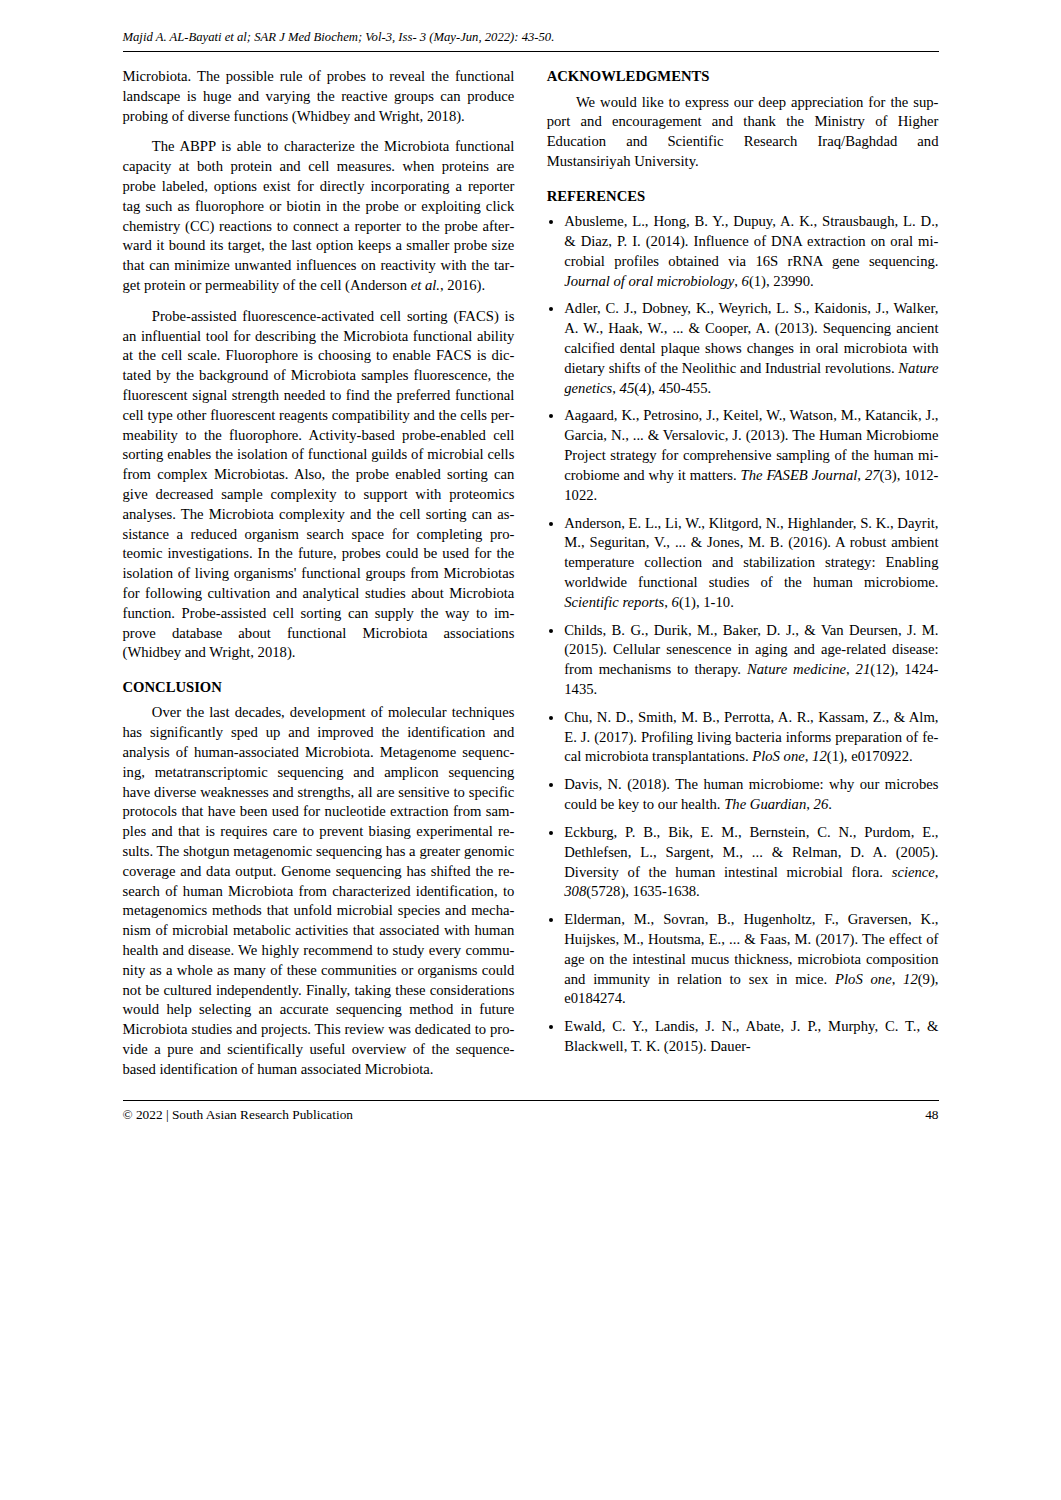Majid A. AL-Bayati et al; SAR J Med Biochem; Vol-3, Iss- 3 (May-Jun, 2022): 43-50.
Microbiota. The possible rule of probes to reveal the functional landscape is huge and varying the reactive groups can produce probing of diverse functions (Whidbey and Wright, 2018).
The ABPP is able to characterize the Microbiota functional capacity at both protein and cell measures. when proteins are probe labeled, options exist for directly incorporating a reporter tag such as fluorophore or biotin in the probe or exploiting click chemistry (CC) reactions to connect a reporter to the probe afterward it bound its target, the last option keeps a smaller probe size that can minimize unwanted influences on reactivity with the target protein or permeability of the cell (Anderson et al., 2016).
Probe-assisted fluorescence-activated cell sorting (FACS) is an influential tool for describing the Microbiota functional ability at the cell scale. Fluorophore is choosing to enable FACS is dictated by the background of Microbiota samples fluorescence, the fluorescent signal strength needed to find the preferred functional cell type other fluorescent reagents compatibility and the cells permeability to the fluorophore. Activity-based probe-enabled cell sorting enables the isolation of functional guilds of microbial cells from complex Microbiotas. Also, the probe enabled sorting can give decreased sample complexity to support with proteomics analyses. The Microbiota complexity and the cell sorting can assistance a reduced organism search space for completing proteomic investigations. In the future, probes could be used for the isolation of living organisms' functional groups from Microbiotas for following cultivation and analytical studies about Microbiota function. Probe-assisted cell sorting can supply the way to improve database about functional Microbiota associations (Whidbey and Wright, 2018).
Conclusion
Over the last decades, development of molecular techniques has significantly sped up and improved the identification and analysis of human-associated Microbiota. Metagenome sequencing, metatranscriptomic sequencing and amplicon sequencing have diverse weaknesses and strengths, all are sensitive to specific protocols that have been used for nucleotide extraction from samples and that is requires care to prevent biasing experimental results. The shotgun metagenomic sequencing has a greater genomic coverage and data output. Genome sequencing has shifted the research of human Microbiota from characterized identification, to metagenomics methods that unfold microbial species and mechanism of microbial metabolic activities that associated with human health and disease. We highly recommend to study every community as a whole as many of these communities or organisms could not be cultured independently. Finally, taking these considerations would help selecting an accurate sequencing method in future Microbiota studies and projects. This review was dedicated to provide a pure and scientifically useful overview of the sequence-based identification of human associated Microbiota.
Acknowledgments
We would like to express our deep appreciation for the support and encouragement and thank the Ministry of Higher Education and Scientific Research Iraq/Baghdad and Mustansiriyah University.
References
Abusleme, L., Hong, B. Y., Dupuy, A. K., Strausbaugh, L. D., & Diaz, P. I. (2014). Influence of DNA extraction on oral microbial profiles obtained via 16S rRNA gene sequencing. Journal of oral microbiology, 6(1), 23990.
Adler, C. J., Dobney, K., Weyrich, L. S., Kaidonis, J., Walker, A. W., Haak, W., ... & Cooper, A. (2013). Sequencing ancient calcified dental plaque shows changes in oral microbiota with dietary shifts of the Neolithic and Industrial revolutions. Nature genetics, 45(4), 450-455.
Aagaard, K., Petrosino, J., Keitel, W., Watson, M., Katancik, J., Garcia, N., ... & Versalovic, J. (2013). The Human Microbiome Project strategy for comprehensive sampling of the human microbiome and why it matters. The FASEB Journal, 27(3), 1012-1022.
Anderson, E. L., Li, W., Klitgord, N., Highlander, S. K., Dayrit, M., Seguritan, V., ... & Jones, M. B. (2016). A robust ambient temperature collection and stabilization strategy: Enabling worldwide functional studies of the human microbiome. Scientific reports, 6(1), 1-10.
Childs, B. G., Durik, M., Baker, D. J., & Van Deursen, J. M. (2015). Cellular senescence in aging and age-related disease: from mechanisms to therapy. Nature medicine, 21(12), 1424-1435.
Chu, N. D., Smith, M. B., Perrotta, A. R., Kassam, Z., & Alm, E. J. (2017). Profiling living bacteria informs preparation of fecal microbiota transplantations. PloS one, 12(1), e0170922.
Davis, N. (2018). The human microbiome: why our microbes could be key to our health. The Guardian, 26.
Eckburg, P. B., Bik, E. M., Bernstein, C. N., Purdom, E., Dethlefsen, L., Sargent, M., ... & Relman, D. A. (2005). Diversity of the human intestinal microbial flora. science, 308(5728), 1635-1638.
Elderman, M., Sovran, B., Hugenholtz, F., Graversen, K., Huijskes, M., Houtsma, E., ... & Faas, M. (2017). The effect of age on the intestinal mucus thickness, microbiota composition and immunity in relation to sex in mice. PloS one, 12(9), e0184274.
Ewald, C. Y., Landis, J. N., Abate, J. P., Murphy, C. T., & Blackwell, T. K. (2015). Dauer-
© 2022 | South Asian Research Publication 48